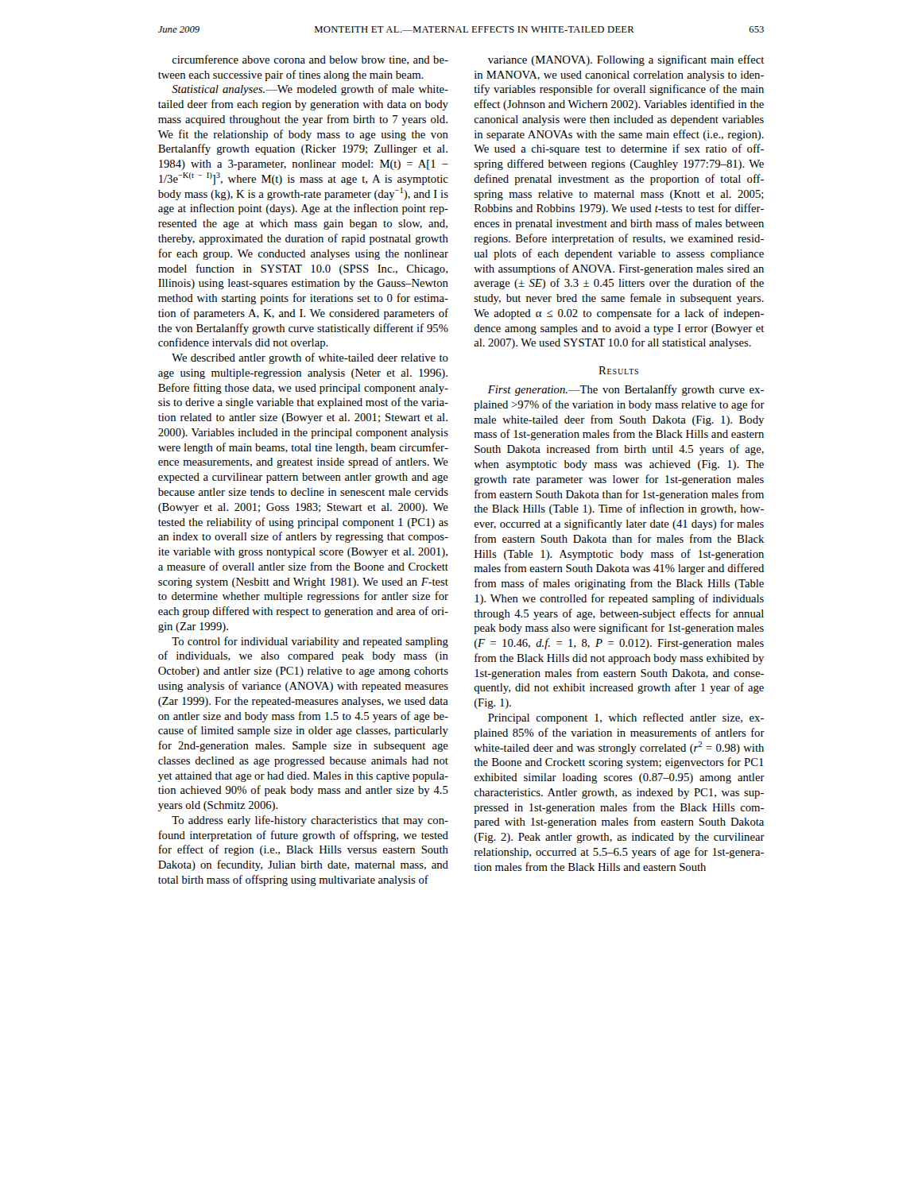June 2009 Monteith et al.—Maternal effects in white-tailed deer 653
circumference above corona and below brow tine, and between each successive pair of tines along the main beam.
Statistical analyses.—We modeled growth of male white-tailed deer from each region by generation with data on body mass acquired throughout the year from birth to 7 years old. We fit the relationship of body mass to age using the von Bertalanffy growth equation (Ricker 1979; Zullinger et al. 1984) with a 3-parameter, nonlinear model: M(t) = A[1 − 1/3e−K(t − I)]3, where M(t) is mass at age t, A is asymptotic body mass (kg), K is a growth-rate parameter (day−1), and I is age at inflection point (days). Age at the inflection point represented the age at which mass gain began to slow, and, thereby, approximated the duration of rapid postnatal growth for each group. We conducted analyses using the nonlinear model function in SYSTAT 10.0 (SPSS Inc., Chicago, Illinois) using least-squares estimation by the Gauss–Newton method with starting points for iterations set to 0 for estimation of parameters A, K, and I. We considered parameters of the von Bertalanffy growth curve statistically different if 95% confidence intervals did not overlap.
We described antler growth of white-tailed deer relative to age using multiple-regression analysis (Neter et al. 1996). Before fitting those data, we used principal component analysis to derive a single variable that explained most of the variation related to antler size (Bowyer et al. 2001; Stewart et al. 2000). Variables included in the principal component analysis were length of main beams, total tine length, beam circumference measurements, and greatest inside spread of antlers. We expected a curvilinear pattern between antler growth and age because antler size tends to decline in senescent male cervids (Bowyer et al. 2001; Goss 1983; Stewart et al. 2000). We tested the reliability of using principal component 1 (PC1) as an index to overall size of antlers by regressing that composite variable with gross nontypical score (Bowyer et al. 2001), a measure of overall antler size from the Boone and Crockett scoring system (Nesbitt and Wright 1981). We used an F-test to determine whether multiple regressions for antler size for each group differed with respect to generation and area of origin (Zar 1999).
To control for individual variability and repeated sampling of individuals, we also compared peak body mass (in October) and antler size (PC1) relative to age among cohorts using analysis of variance (ANOVA) with repeated measures (Zar 1999). For the repeated-measures analyses, we used data on antler size and body mass from 1.5 to 4.5 years of age because of limited sample size in older age classes, particularly for 2nd-generation males. Sample size in subsequent age classes declined as age progressed because animals had not yet attained that age or had died. Males in this captive population achieved 90% of peak body mass and antler size by 4.5 years old (Schmitz 2006).
To address early life-history characteristics that may confound interpretation of future growth of offspring, we tested for effect of region (i.e., Black Hills versus eastern South Dakota) on fecundity, Julian birth date, maternal mass, and total birth mass of offspring using multivariate analysis of
variance (MANOVA). Following a significant main effect in MANOVA, we used canonical correlation analysis to identify variables responsible for overall significance of the main effect (Johnson and Wichern 2002). Variables identified in the canonical analysis were then included as dependent variables in separate ANOVAs with the same main effect (i.e., region). We used a chi-square test to determine if sex ratio of offspring differed between regions (Caughley 1977:79–81). We defined prenatal investment as the proportion of total offspring mass relative to maternal mass (Knott et al. 2005; Robbins and Robbins 1979). We used t-tests to test for differences in prenatal investment and birth mass of males between regions. Before interpretation of results, we examined residual plots of each dependent variable to assess compliance with assumptions of ANOVA. First-generation males sired an average (± SE) of 3.3 ± 0.45 litters over the duration of the study, but never bred the same female in subsequent years. We adopted α ≤ 0.02 to compensate for a lack of independence among samples and to avoid a type I error (Bowyer et al. 2007). We used SYSTAT 10.0 for all statistical analyses.
Results
First generation.—The von Bertalanffy growth curve explained >97% of the variation in body mass relative to age for male white-tailed deer from South Dakota (Fig. 1). Body mass of 1st-generation males from the Black Hills and eastern South Dakota increased from birth until 4.5 years of age, when asymptotic body mass was achieved (Fig. 1). The growth rate parameter was lower for 1st-generation males from eastern South Dakota than for 1st-generation males from the Black Hills (Table 1). Time of inflection in growth, however, occurred at a significantly later date (41 days) for males from eastern South Dakota than for males from the Black Hills (Table 1). Asymptotic body mass of 1st-generation males from eastern South Dakota was 41% larger and differed from mass of males originating from the Black Hills (Table 1). When we controlled for repeated sampling of individuals through 4.5 years of age, between-subject effects for annual peak body mass also were significant for 1st-generation males (F = 10.46, d.f. = 1, 8, P = 0.012). First-generation males from the Black Hills did not approach body mass exhibited by 1st-generation males from eastern South Dakota, and consequently, did not exhibit increased growth after 1 year of age (Fig. 1).
Principal component 1, which reflected antler size, explained 85% of the variation in measurements of antlers for white-tailed deer and was strongly correlated (r2 = 0.98) with the Boone and Crockett scoring system; eigenvectors for PC1 exhibited similar loading scores (0.87–0.95) among antler characteristics. Antler growth, as indexed by PC1, was suppressed in 1st-generation males from the Black Hills compared with 1st-generation males from eastern South Dakota (Fig. 2). Peak antler growth, as indicated by the curvilinear relationship, occurred at 5.5–6.5 years of age for 1st-generation males from the Black Hills and eastern South